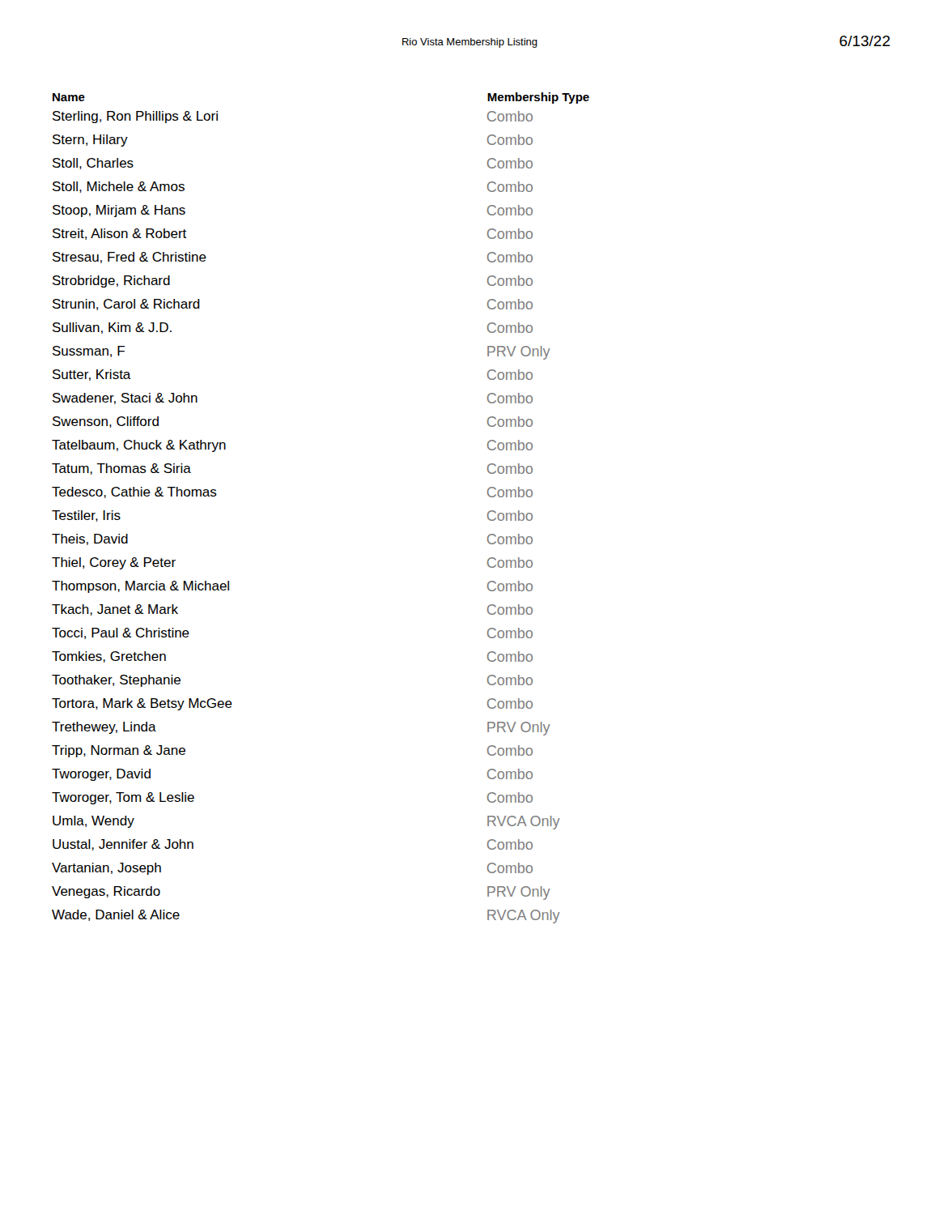Rio Vista Membership Listing
6/13/22
| Name | Membership Type |
| --- | --- |
| Sterling, Ron Phillips & Lori | Combo |
| Stern, Hilary | Combo |
| Stoll, Charles | Combo |
| Stoll, Michele & Amos | Combo |
| Stoop, Mirjam & Hans | Combo |
| Streit, Alison & Robert | Combo |
| Stresau, Fred & Christine | Combo |
| Strobridge, Richard | Combo |
| Strunin, Carol & Richard | Combo |
| Sullivan, Kim & J.D. | Combo |
| Sussman, F | PRV Only |
| Sutter, Krista | Combo |
| Swadener, Staci & John | Combo |
| Swenson, Clifford | Combo |
| Tatelbaum, Chuck & Kathryn | Combo |
| Tatum, Thomas & Siria | Combo |
| Tedesco, Cathie & Thomas | Combo |
| Testiler, Iris | Combo |
| Theis, David | Combo |
| Thiel, Corey & Peter | Combo |
| Thompson, Marcia & Michael | Combo |
| Tkach, Janet & Mark | Combo |
| Tocci, Paul & Christine | Combo |
| Tomkies, Gretchen | Combo |
| Toothaker, Stephanie | Combo |
| Tortora, Mark & Betsy McGee | Combo |
| Trethewey, Linda | PRV Only |
| Tripp, Norman & Jane | Combo |
| Tworoger, David | Combo |
| Tworoger, Tom & Leslie | Combo |
| Umla, Wendy | RVCA Only |
| Uustal, Jennifer & John | Combo |
| Vartanian, Joseph | Combo |
| Venegas, Ricardo | PRV Only |
| Wade, Daniel & Alice | RVCA Only |